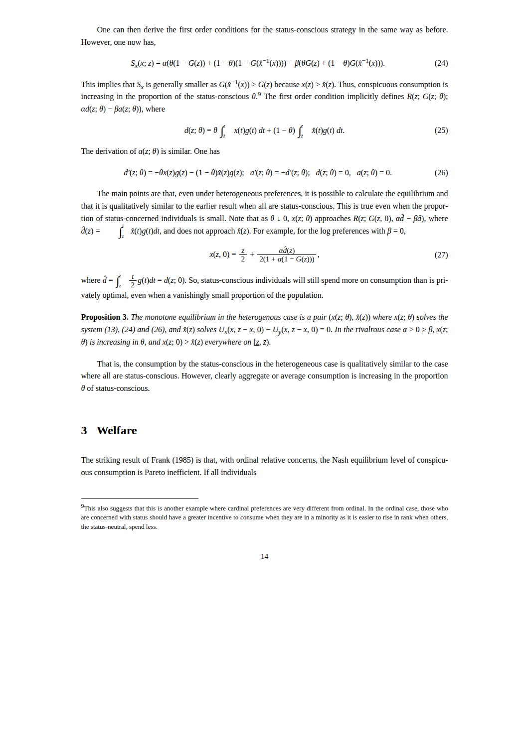One can then derive the first order conditions for the status-conscious strategy in the same way as before. However, one now has,
(24) Sx(x; z) = α(θ(1 − G(z)) + (1 − θ)(1 − G(x̂−1(x)))) − β(θG(z) + (1 − θ)G(x̂−1(x))).
This implies that Sx is generally smaller as G(x̂−1(x)) > G(z) because x(z) > x̂(z). Thus, conspicuous consumption is increasing in the proportion of the status-conscious θ.9 The first order condition implicitly defines R(z; G(z; θ); αd(z; θ) − βa(z; θ)), where
(25) d(z; θ) = θ ∫zz̄ x(t)g(t) dt + (1 − θ) ∫zz̄ x̂(t)g(t) dt.
The derivation of a(z; θ) is similar. One has
(26) d′(z; θ) = −θx(z)g(z) − (1 − θ)x̂(z)g(z); a′(z; θ) = −d′(z; θ); d(z̄; θ) = 0, a(z̲; θ) = 0.
The main points are that, even under heterogeneous preferences, it is possible to calculate the equilibrium and that it is qualitatively similar to the earlier result when all are status-conscious. This is true even when the proportion of status-concerned individuals is small. Note that as θ ↓ 0, x(z; θ) approaches R(z; G(z, 0), αd̂ − βâ), where d̂(z) = ∫z̄z x̂(t)g(t)dt, and does not approach x̂(z). For example, for the log preferences with β = 0,
(27) x(z, 0) = z 2 + αd̂(z) 2(1 + α(1 − G(z))),
where d̂ = ∫z̄z t 2 g(t)dt = d(z; 0). So, status-conscious individuals will still spend more on consumption than is privately optimal, even when a vanishingly small proportion of the population.
Proposition 3. The monotone equilibrium in the heterogenous case is a pair (x(z; θ), x̂(z)) where x(z; θ) solves the system (13), (24) and (26), and x̂(z) solves Ux(x, z − x, 0) − Uy(x, z − x, 0) = 0. In the rivalrous case α > 0 ≥ β, x(z; θ) is increasing in θ, and x(z; 0) > x̂(z) everywhere on [z̲, z̄).
That is, the consumption by the status-conscious in the heterogeneous case is qualitatively similar to the case where all are status-conscious. However, clearly aggregate or average consumption is increasing in the proportion θ of status-conscious.
3 Welfare
The striking result of Frank (1985) is that, with ordinal relative concerns, the Nash equilibrium level of conspicuous consumption is Pareto inefficient. If all individuals
9This also suggests that this is another example where cardinal preferences are very different from ordinal. In the ordinal case, those who are concerned with status should have a greater incentive to consume when they are in a minority as it is easier to rise in rank when others, the status-neutral, spend less.
14